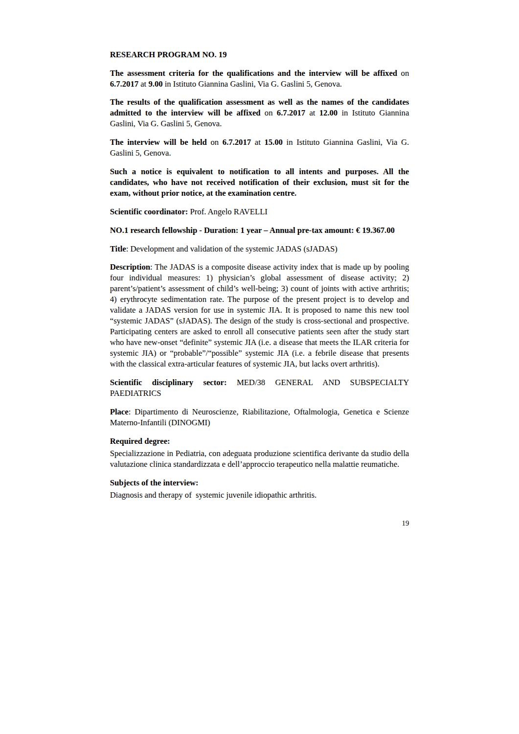RESEARCH PROGRAM NO. 19
The assessment criteria for the qualifications and the interview will be affixed on 6.7.2017 at 9.00 in Istituto Giannina Gaslini, Via G. Gaslini 5, Genova.
The results of the qualification assessment as well as the names of the candidates admitted to the interview will be affixed on 6.7.2017 at 12.00 in Istituto Giannina Gaslini, Via G. Gaslini 5, Genova.
The interview will be held on 6.7.2017 at 15.00 in Istituto Giannina Gaslini, Via G. Gaslini 5, Genova.
Such a notice is equivalent to notification to all intents and purposes. All the candidates, who have not received notification of their exclusion, must sit for the exam, without prior notice, at the examination centre.
Scientific coordinator: Prof. Angelo RAVELLI
NO.1 research fellowship - Duration: 1 year – Annual pre-tax amount: € 19.367.00
Title: Development and validation of the systemic JADAS (sJADAS)
Description: The JADAS is a composite disease activity index that is made up by pooling four individual measures: 1) physician’s global assessment of disease activity; 2) parent’s/patient’s assessment of child’s well-being; 3) count of joints with active arthritis; 4) erythrocyte sedimentation rate. The purpose of the present project is to develop and validate a JADAS version for use in systemic JIA. It is proposed to name this new tool “systemic JADAS” (sJADAS). The design of the study is cross-sectional and prospective. Participating centers are asked to enroll all consecutive patients seen after the study start who have new-onset “definite” systemic JIA (i.e. a disease that meets the ILAR criteria for systemic JIA) or “probable”/“possible” systemic JIA (i.e. a febrile disease that presents with the classical extra-articular features of systemic JIA, but lacks overt arthritis).
Scientific disciplinary sector: MED/38 GENERAL AND SUBSPECIALTY PAEDIATRICS
Place: Dipartimento di Neuroscienze, Riabilitazione, Oftalmologia, Genetica e Scienze Materno-Infantili (DINOGMI)
Required degree:
Specializzazione in Pediatria, con adeguata produzione scientifica derivante da studio della valutazione clinica standardizzata e dell’approccio terapeutico nella malattie reumatiche.
Subjects of the interview:
Diagnosis and therapy of systemic juvenile idiopathic arthritis.
19